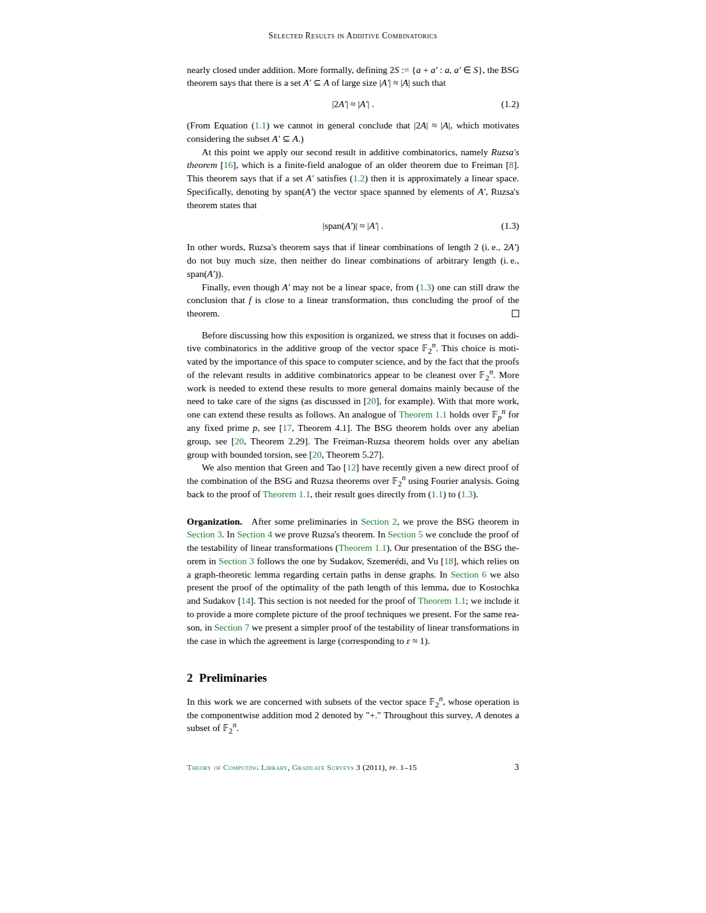Selected Results in Additive Combinatorics
nearly closed under addition. More formally, defining 2S := {a + a′ : a, a′ ∈ S}, the BSG theorem says that there is a set A′ ⊆ A of large size |A′| ≈ |A| such that
|2A′| ≈ |A′| . (1.2)
(From Equation (1.1) we cannot in general conclude that |2A| ≈ |A|, which motivates considering the subset A′ ⊆ A.)
At this point we apply our second result in additive combinatorics, namely Ruzsa's theorem [16], which is a finite-field analogue of an older theorem due to Freiman [8]. This theorem says that if a set A′ satisfies (1.2) then it is approximately a linear space. Specifically, denoting by span(A′) the vector space spanned by elements of A′, Ruzsa's theorem states that
|span(A′)| ≈ |A′| . (1.3)
In other words, Ruzsa's theorem says that if linear combinations of length 2 (i. e., 2A′) do not buy much size, then neither do linear combinations of arbitrary length (i. e., span(A′)).
Finally, even though A′ may not be a linear space, from (1.3) one can still draw the conclusion that f is close to a linear transformation, thus concluding the proof of the theorem.
Before discussing how this exposition is organized, we stress that it focuses on additive combinatorics in the additive group of the vector space 𝔽2n. This choice is motivated by the importance of this space to computer science, and by the fact that the proofs of the relevant results in additive combinatorics appear to be cleanest over 𝔽2n. More work is needed to extend these results to more general domains mainly because of the need to take care of the signs (as discussed in [20], for example). With that more work, one can extend these results as follows. An analogue of Theorem 1.1 holds over 𝔽pn for any fixed prime p, see [17, Theorem 4.1]. The BSG theorem holds over any abelian group, see [20, Theorem 2.29]. The Freiman-Ruzsa theorem holds over any abelian group with bounded torsion, see [20, Theorem 5.27].
We also mention that Green and Tao [12] have recently given a new direct proof of the combination of the BSG and Ruzsa theorems over 𝔽2n using Fourier analysis. Going back to the proof of Theorem 1.1, their result goes directly from (1.1) to (1.3).
Organization. After some preliminaries in Section 2, we prove the BSG theorem in Section 3. In Section 4 we prove Ruzsa's theorem. In Section 5 we conclude the proof of the testability of linear transformations (Theorem 1.1). Our presentation of the BSG theorem in Section 3 follows the one by Sudakov, Szemerédi, and Vu [18], which relies on a graph-theoretic lemma regarding certain paths in dense graphs. In Section 6 we also present the proof of the optimality of the path length of this lemma, due to Kostochka and Sudakov [14]. This section is not needed for the proof of Theorem 1.1; we include it to provide a more complete picture of the proof techniques we present. For the same reason, in Section 7 we present a simpler proof of the testability of linear transformations in the case in which the agreement is large (corresponding to ε ≈ 1).
2 Preliminaries
In this work we are concerned with subsets of the vector space 𝔽2n, whose operation is the componentwise addition mod 2 denoted by "+." Throughout this survey, A denotes a subset of 𝔽2n.
Theory of Computing Library, Graduate Surveys 3 (2011), pp. 1–15 3